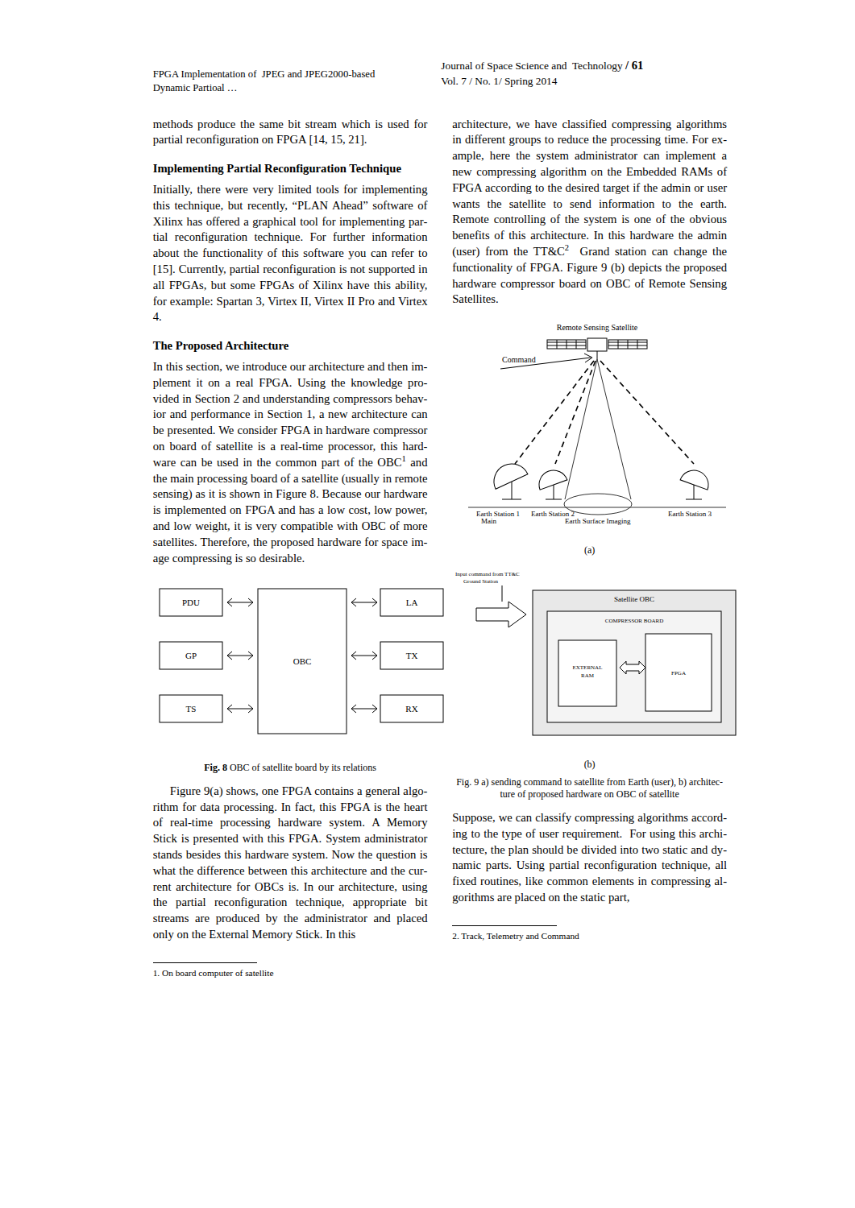FPGA Implementation of JPEG and JPEG2000-based Dynamic Partioal …
Journal of Space Science and Technology / 61
Vol. 7 / No. 1/ Spring 2014
methods produce the same bit stream which is used for partial reconfiguration on FPGA [14, 15, 21].
Implementing Partial Reconfiguration Technique
Initially, there were very limited tools for implementing this technique, but recently, “PLAN Ahead” software of Xilinx has offered a graphical tool for implementing partial reconfiguration technique. For further information about the functionality of this software you can refer to [15]. Currently, partial reconfiguration is not supported in all FPGAs, but some FPGAs of Xilinx have this ability, for example: Spartan 3, Virtex II, Virtex II Pro and Virtex 4.
The Proposed Architecture
In this section, we introduce our architecture and then implement it on a real FPGA. Using the knowledge provided in Section 2 and understanding compressors behavior and performance in Section 1, a new architecture can be presented. We consider FPGA in hardware compressor on board of satellite is a real-time processor, this hardware can be used in the common part of the OBC1 and the main processing board of a satellite (usually in remote sensing) as it is shown in Figure 8. Because our hardware is implemented on FPGA and has a low cost, low power, and low weight, it is very compatible with OBC of more satellites. Therefore, the proposed hardware for space image compressing is so desirable.
PDU GP TS OBC LA TX RX
Fig. 8 OBC of satellite board by its relations
Figure 9(a) shows, one FPGA contains a general algorithm for data processing. In fact, this FPGA is the heart of real-time processing hardware system. A Memory Stick is presented with this FPGA. System administrator stands besides this hardware system. Now the question is what the difference between this architecture and the current architecture for OBCs is. In our architecture, using the partial reconfiguration technique, appropriate bit streams are produced by the administrator and placed only on the External Memory Stick. In this
1. On board computer of satellite
architecture, we have classified compressing algorithms in different groups to reduce the processing time. For example, here the system administrator can implement a new compressing algorithm on the Embedded RAMs of FPGA according to the desired target if the admin or user wants the satellite to send information to the earth. Remote controlling of the system is one of the obvious benefits of this architecture. In this hardware the admin (user) from the TT&C2 Grand station can change the functionality of FPGA. Figure 9 (b) depicts the proposed hardware compressor board on OBC of Remote Sensing Satellites.
Remote Sensing Satellite Command Earth Station 1 Main Earth Station 2 Earth Station 3 Earth Surface Imaging
(a)
Input command from TT&C Ground Station Satellite OBC COMPRESSOR BOARD EXTERNAL RAM FPGA
(b)
Fig. 9 a) sending command to satellite from Earth (user), b) architecture of proposed hardware on OBC of satellite
Suppose, we can classify compressing algorithms according to the type of user requirement. For using this architecture, the plan should be divided into two static and dynamic parts. Using partial reconfiguration technique, all fixed routines, like common elements in compressing algorithms are placed on the static part,
2. Track, Telemetry and Command